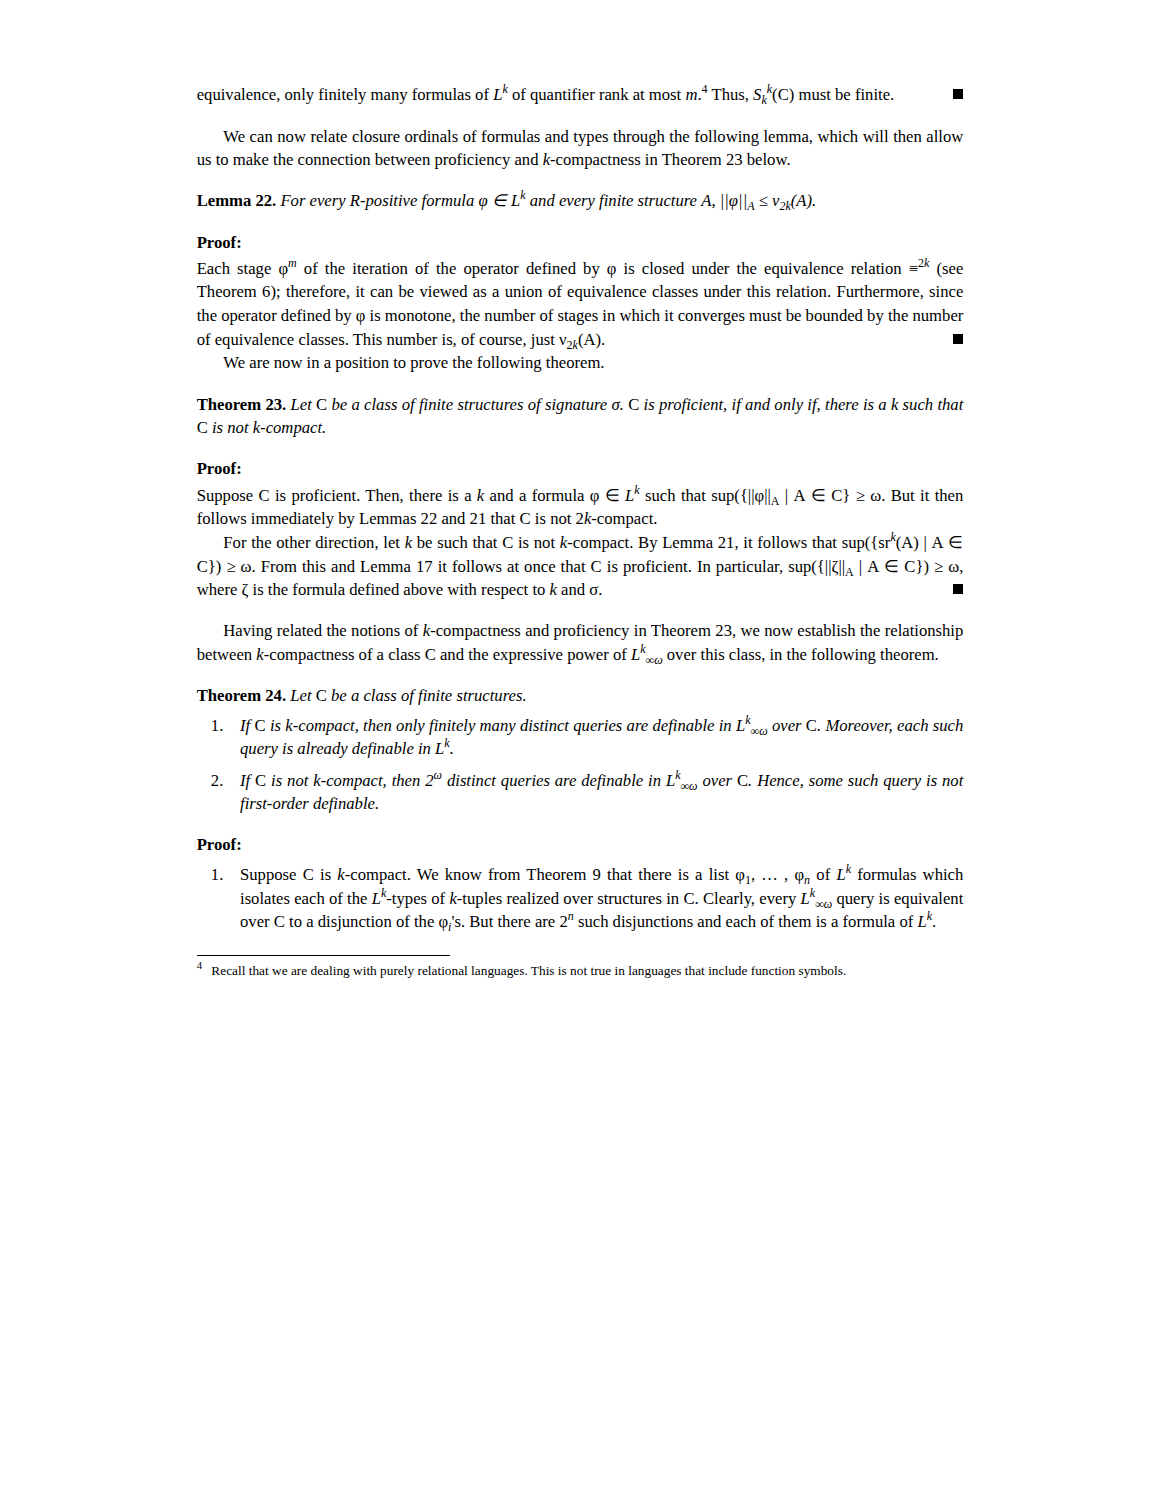equivalence, only finitely many formulas of Lk of quantifier rank at most m.4 Thus, Skk(C) must be finite.
We can now relate closure ordinals of formulas and types through the following lemma, which will then allow us to make the connection between proficiency and k-compactness in Theorem 23 below.
Lemma 22. For every R-positive formula φ ∈ Lk and every finite structure A, ||φ||A ≤ ν2k(A).
Proof:
Each stage φm of the iteration of the operator defined by φ is closed under the equivalence relation ≡2k (see Theorem 6); therefore, it can be viewed as a union of equivalence classes under this relation. Furthermore, since the operator defined by φ is monotone, the number of stages in which it converges must be bounded by the number of equivalence classes. This number is, of course, just ν2k(A).
We are now in a position to prove the following theorem.
Theorem 23. Let C be a class of finite structures of signature σ. C is proficient, if and only if, there is a k such that C is not k-compact.
Proof:
Suppose C is proficient. Then, there is a k and a formula φ ∈ Lk such that sup({||φ||A | A ∈ C} ≥ ω. But it then follows immediately by Lemmas 22 and 21 that C is not 2k-compact.
For the other direction, let k be such that C is not k-compact. By Lemma 21, it follows that sup({srk(A) | A ∈ C}) ≥ ω. From this and Lemma 17 it follows at once that C is proficient. In particular, sup({||ζ||A | A ∈ C}) ≥ ω, where ζ is the formula defined above with respect to k and σ.
Having related the notions of k-compactness and proficiency in Theorem 23, we now establish the relationship between k-compactness of a class C and the expressive power of Lk∞ω over this class, in the following theorem.
Theorem 24. Let C be a class of finite structures.
1. If C is k-compact, then only finitely many distinct queries are definable in Lk∞ω over C. Moreover, each such query is already definable in Lk.
2. If C is not k-compact, then 2ω distinct queries are definable in Lk∞ω over C. Hence, some such query is not first-order definable.
Proof:
1. Suppose C is k-compact. We know from Theorem 9 that there is a list φ1, … , φn of Lk formulas which isolates each of the Lk-types of k-tuples realized over structures in C. Clearly, every Lk∞ω query is equivalent over C to a disjunction of the φi's. But there are 2n such disjunctions and each of them is a formula of Lk.
4 Recall that we are dealing with purely relational languages. This is not true in languages that include function symbols.